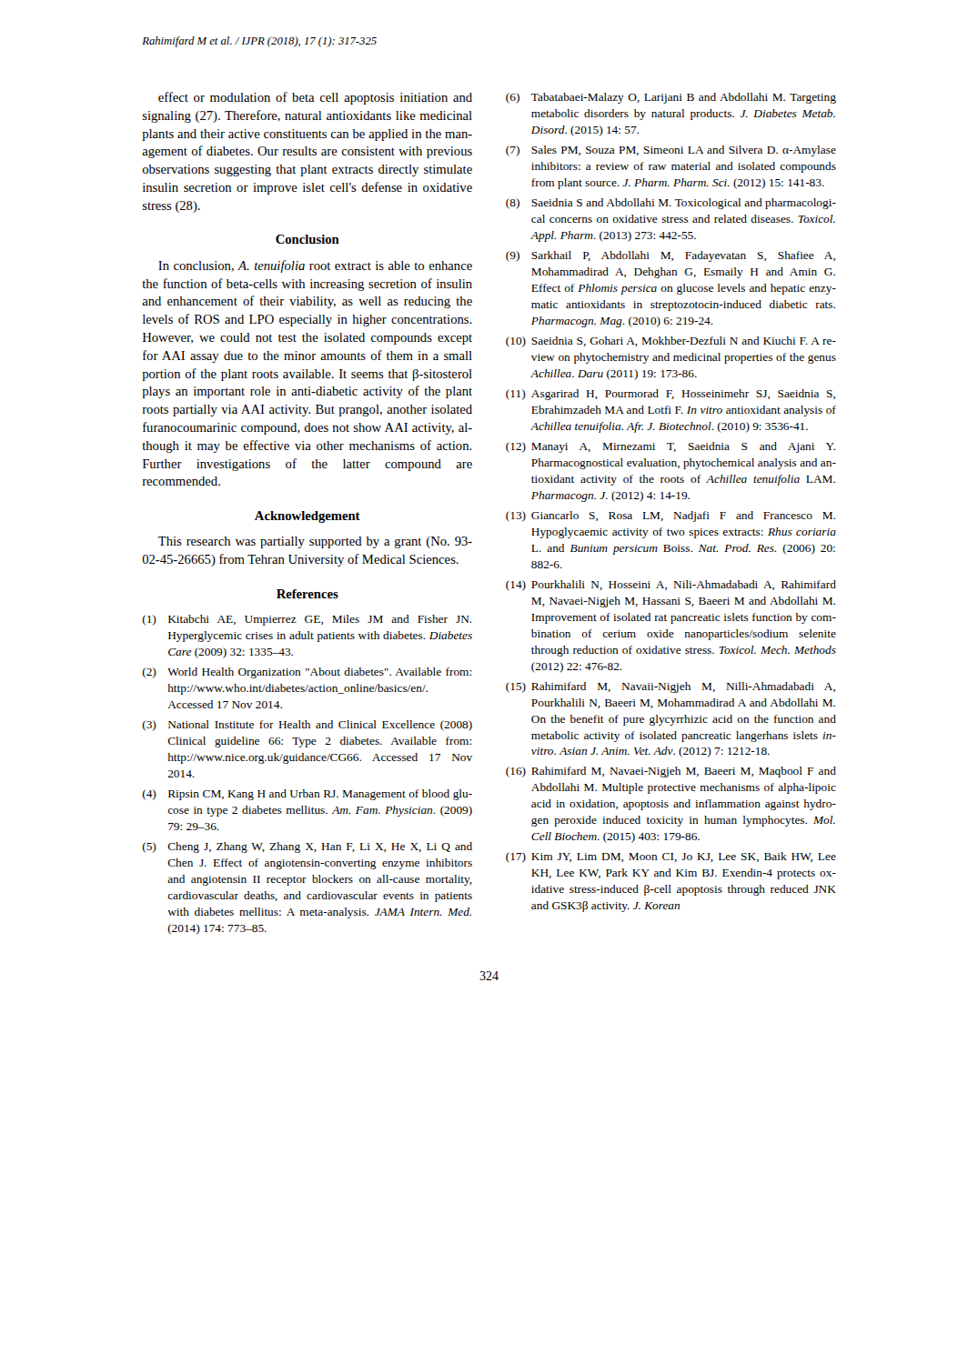Rahimifard M et al. / IJPR (2018), 17 (1): 317-325
effect or modulation of beta cell apoptosis initiation and signaling (27). Therefore, natural antioxidants like medicinal plants and their active constituents can be applied in the management of diabetes. Our results are consistent with previous observations suggesting that plant extracts directly stimulate insulin secretion or improve islet cell's defense in oxidative stress (28).
Conclusion
In conclusion, A. tenuifolia root extract is able to enhance the function of beta-cells with increasing secretion of insulin and enhancement of their viability, as well as reducing the levels of ROS and LPO especially in higher concentrations. However, we could not test the isolated compounds except for AAI assay due to the minor amounts of them in a small portion of the plant roots available. It seems that β-sitosterol plays an important role in anti-diabetic activity of the plant roots partially via AAI activity. But prangol, another isolated furanocoumarinic compound, does not show AAI activity, although it may be effective via other mechanisms of action. Further investigations of the latter compound are recommended.
Acknowledgement
This research was partially supported by a grant (No. 93-02-45-26665) from Tehran University of Medical Sciences.
References
Kitabchi AE, Umpierrez GE, Miles JM and Fisher JN. Hyperglycemic crises in adult patients with diabetes. Diabetes Care (2009) 32: 1335–43.
World Health Organization "About diabetes". Available from: http://www.who.int/diabetes/action_online/basics/en/. Accessed 17 Nov 2014.
National Institute for Health and Clinical Excellence (2008) Clinical guideline 66: Type 2 diabetes. Available from: http://www.nice.org.uk/guidance/CG66. Accessed 17 Nov 2014.
Ripsin CM, Kang H and Urban RJ. Management of blood glucose in type 2 diabetes mellitus. Am. Fam. Physician. (2009) 79: 29–36.
Cheng J, Zhang W, Zhang X, Han F, Li X, He X, Li Q and Chen J. Effect of angiotensin-converting enzyme inhibitors and angiotensin II receptor blockers on all-cause mortality, cardiovascular deaths, and cardiovascular events in patients with diabetes mellitus: A meta-analysis. JAMA Intern. Med. (2014) 174: 773–85.
Tabatabaei-Malazy O, Larijani B and Abdollahi M. Targeting metabolic disorders by natural products. J. Diabetes Metab. Disord. (2015) 14: 57.
Sales PM, Souza PM, Simeoni LA and Silvera D. α-Amylase inhibitors: a review of raw material and isolated compounds from plant source. J. Pharm. Pharm. Sci. (2012) 15: 141-83.
Saeidnia S and Abdollahi M. Toxicological and pharmacological concerns on oxidative stress and related diseases. Toxicol. Appl. Pharm. (2013) 273: 442-55.
Sarkhail P, Abdollahi M, Fadayevatan S, Shafiee A, Mohammadirad A, Dehghan G, Esmaily H and Amin G. Effect of Phlomis persica on glucose levels and hepatic enzymatic antioxidants in streptozotocin-induced diabetic rats. Pharmacogn. Mag. (2010) 6: 219-24.
Saeidnia S, Gohari A, Mokhber-Dezfuli N and Kiuchi F. A review on phytochemistry and medicinal properties of the genus Achillea. Daru (2011) 19: 173-86.
Asgarirad H, Pourmorad F, Hosseinimehr SJ, Saeidnia S, Ebrahimzadeh MA and Lotfi F. In vitro antioxidant analysis of Achillea tenuifolia. Afr. J. Biotechnol. (2010) 9: 3536-41.
Manayi A, Mirnezami T, Saeidnia S and Ajani Y. Pharmacognostical evaluation, phytochemical analysis and antioxidant activity of the roots of Achillea tenuifolia LAM. Pharmacogn. J. (2012) 4: 14-19.
Giancarlo S, Rosa LM, Nadjafi F and Francesco M. Hypoglycaemic activity of two spices extracts: Rhus coriaria L. and Bunium persicum Boiss. Nat. Prod. Res. (2006) 20: 882-6.
Pourkhalili N, Hosseini A, Nili-Ahmadabadi A, Rahimifard M, Navaei-Nigjeh M, Hassani S, Baeeri M and Abdollahi M. Improvement of isolated rat pancreatic islets function by combination of cerium oxide nanoparticles/sodium selenite through reduction of oxidative stress. Toxicol. Mech. Methods (2012) 22: 476-82.
Rahimifard M, Navaii-Nigjeh M, Nilli-Ahmadabadi A, Pourkhalili N, Baeeri M, Mohammadirad A and Abdollahi M. On the benefit of pure glycyrrhizic acid on the function and metabolic activity of isolated pancreatic langerhans islets in-vitro. Asian J. Anim. Vet. Adv. (2012) 7: 1212-18.
Rahimifard M, Navaei-Nigjeh M, Baeeri M, Maqbool F and Abdollahi M. Multiple protective mechanisms of alpha-lipoic acid in oxidation, apoptosis and inflammation against hydrogen peroxide induced toxicity in human lymphocytes. Mol. Cell Biochem. (2015) 403: 179-86.
Kim JY, Lim DM, Moon CI, Jo KJ, Lee SK, Baik HW, Lee KH, Lee KW, Park KY and Kim BJ. Exendin-4 protects oxidative stress-induced β-cell apoptosis through reduced JNK and GSK3β activity. J. Korean
324